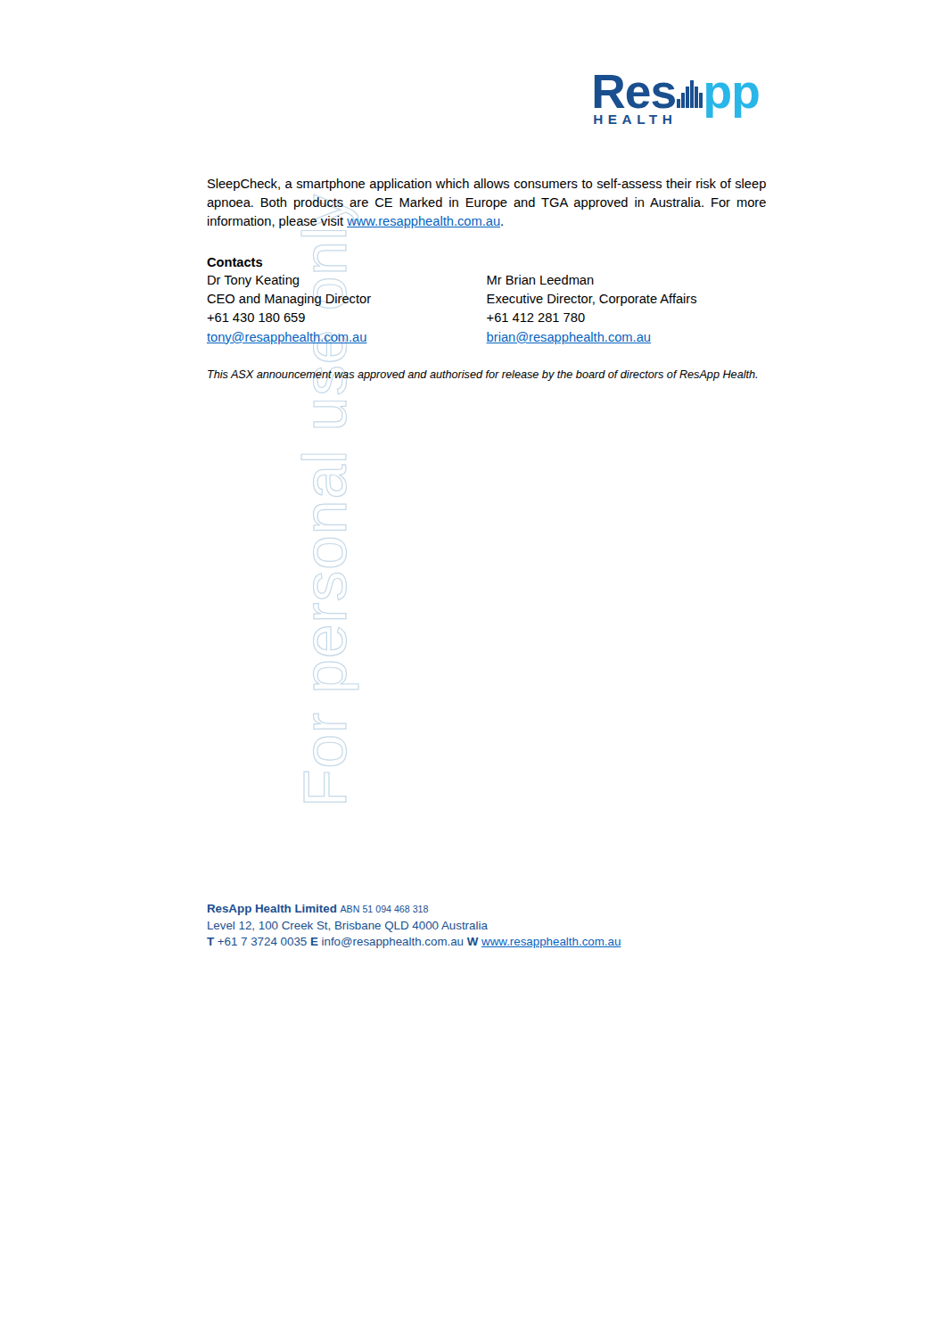For personal use only
Res pp
HEALTH
SleepCheck, a smartphone application which allows consumers to self-assess their risk of sleep apnoea. Both products are CE Marked in Europe and TGA approved in Australia. For more information, please visit www.resapphealth.com.au.
Contacts
| Dr Tony Keating | Mr Brian Leedman |
| CEO and Managing Director | Executive Director, Corporate Affairs |
| +61 430 180 659 | +61 412 281 780 |
| tony@resapphealth.com.au | brian@resapphealth.com.au |
This ASX announcement was approved and authorised for release by the board of directors of ResApp Health.
ResApp Health Limited ABN 51 094 468 318
Level 12, 100 Creek St, Brisbane QLD 4000 Australia
T +61 7 3724 0035 E info@resapphealth.com.au W www.resapphealth.com.au